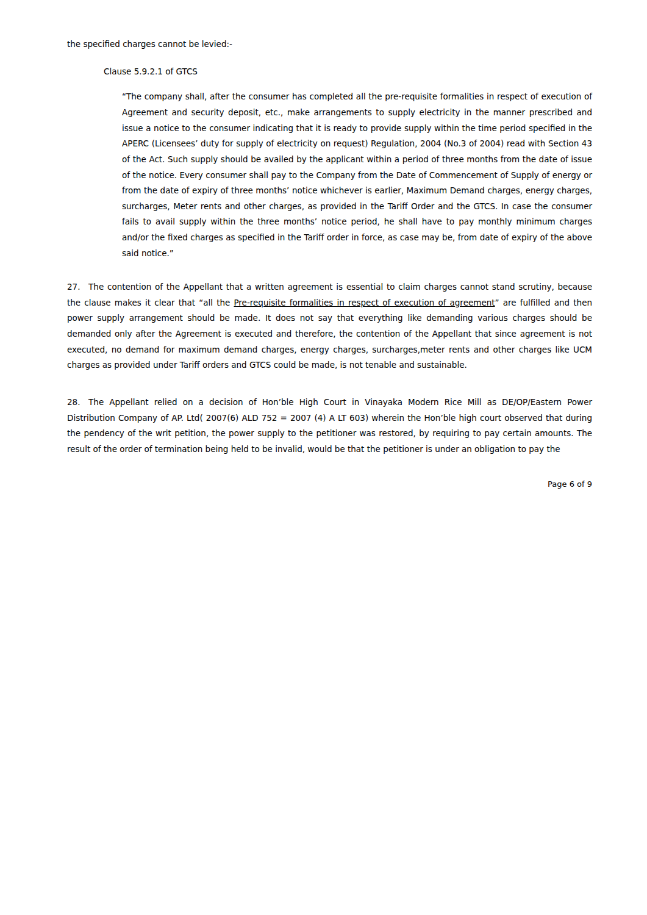the specified charges cannot be levied:-
Clause 5.9.2.1 of GTCS
“The company shall, after the consumer has completed all the pre-requisite formalities in respect of execution of Agreement and security deposit, etc., make arrangements to supply electricity in the manner prescribed and issue a notice to the consumer indicating that it is ready to provide supply within the time period specified in the APERC (Licensees’ duty for supply of electricity on request) Regulation, 2004 (No.3 of 2004) read with Section 43 of the Act. Such supply should be availed by the applicant within a period of three months from the date of issue of the notice. Every consumer shall pay to the Company from the Date of Commencement of Supply of energy or from the date of expiry of three months’ notice whichever is earlier, Maximum Demand charges, energy charges, surcharges, Meter rents and other charges, as provided in the Tariff Order and the GTCS. In case the consumer fails to avail supply within the three months’ notice period, he shall have to pay monthly minimum charges and/or the fixed charges as specified in the Tariff order in force, as case may be, from date of expiry of the above said notice.”
27. The contention of the Appellant that a written agreement is essential to claim charges cannot stand scrutiny, because the clause makes it clear that “all the Pre-requisite formalities in respect of execution of agreement” are fulfilled and then power supply arrangement should be made. It does not say that everything like demanding various charges should be demanded only after the Agreement is executed and therefore, the contention of the Appellant that since agreement is not executed, no demand for maximum demand charges, energy charges, surcharges,meter rents and other charges like UCM charges as provided under Tariff orders and GTCS could be made, is not tenable and sustainable.
28. The Appellant relied on a decision of Hon’ble High Court in Vinayaka Modern Rice Mill as DE/OP/Eastern Power Distribution Company of AP. Ltd( 2007(6) ALD 752 = 2007 (4) A LT 603) wherein the Hon’ble high court observed that during the pendency of the writ petition, the power supply to the petitioner was restored, by requiring to pay certain amounts. The result of the order of termination being held to be invalid, would be that the petitioner is under an obligation to pay the
Page 6 of 9